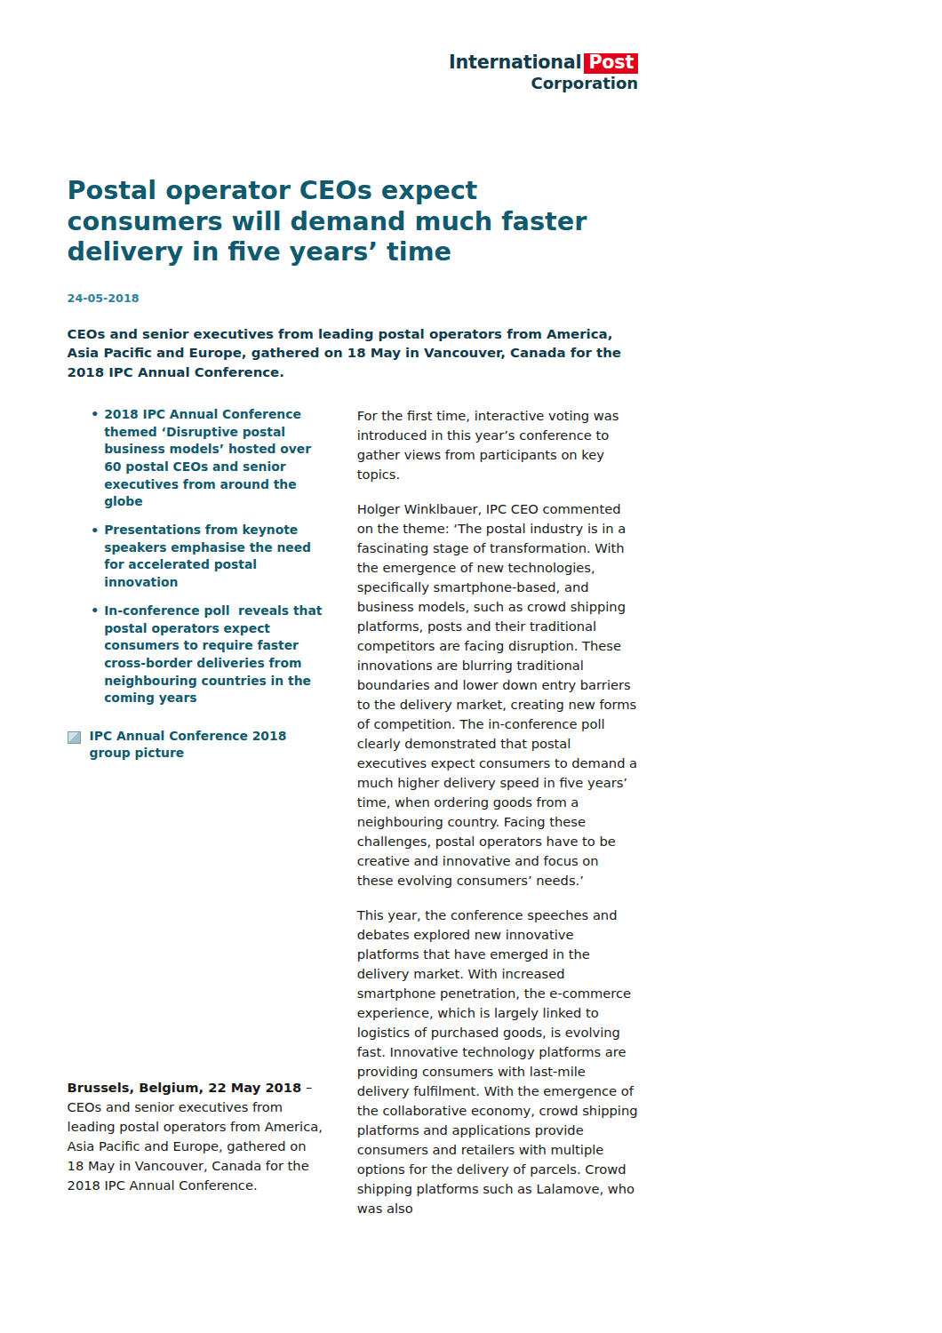International Post
Corporation
Postal operator CEOs expect consumers will demand much faster delivery in five years’ time
24-05-2018
CEOs and senior executives from leading postal operators from America, Asia Pacific and Europe, gathered on 18 May in Vancouver, Canada for the 2018 IPC Annual Conference.
2018 IPC Annual Conference themed ‘Disruptive postal business models’ hosted over 60 postal CEOs and senior executives from around the globe
Presentations from keynote speakers emphasise the need for accelerated postal innovation
In-conference poll reveals that postal operators expect consumers to require faster cross-border deliveries from neighbouring countries in the coming years
IPC Annual Conference 2018 group picture
Brussels, Belgium, 22 May 2018 – CEOs and senior executives from leading postal operators from America, Asia Pacific and Europe, gathered on 18 May in Vancouver, Canada for the 2018 IPC Annual Conference.
For the first time, interactive voting was introduced in this year’s conference to gather views from participants on key topics.
Holger Winklbauer, IPC CEO commented on the theme: ‘The postal industry is in a fascinating stage of transformation. With the emergence of new technologies, specifically smartphone-based, and business models, such as crowd shipping platforms, posts and their traditional competitors are facing disruption. These innovations are blurring traditional boundaries and lower down entry barriers to the delivery market, creating new forms of competition. The in-conference poll clearly demonstrated that postal executives expect consumers to demand a much higher delivery speed in five years’ time, when ordering goods from a neighbouring country. Facing these challenges, postal operators have to be creative and innovative and focus on these evolving consumers’ needs.’
This year, the conference speeches and debates explored new innovative platforms that have emerged in the delivery market. With increased smartphone penetration, the e-commerce experience, which is largely linked to logistics of purchased goods, is evolving fast. Innovative technology platforms are providing consumers with last-mile delivery fulfilment. With the emergence of the collaborative economy, crowd shipping platforms and applications provide consumers and retailers with multiple options for the delivery of parcels. Crowd shipping platforms such as Lalamove, who was also